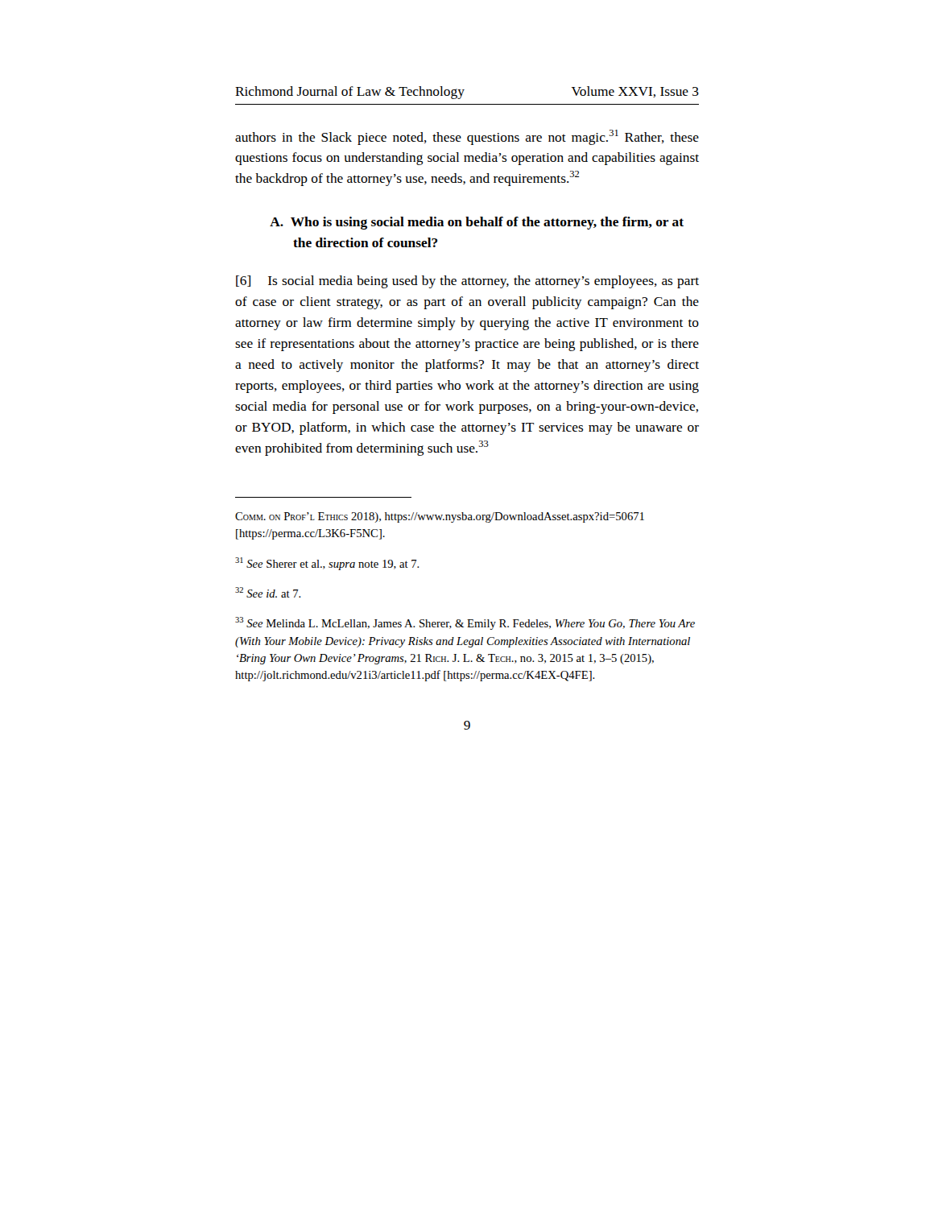Richmond Journal of Law & Technology Volume XXVI, Issue 3
authors in the Slack piece noted, these questions are not magic.31 Rather, these questions focus on understanding social media’s operation and capabilities against the backdrop of the attorney’s use, needs, and requirements.32
A. Who is using social media on behalf of the attorney, the firm, or at the direction of counsel?
[6] Is social media being used by the attorney, the attorney’s employees, as part of case or client strategy, or as part of an overall publicity campaign? Can the attorney or law firm determine simply by querying the active IT environment to see if representations about the attorney’s practice are being published, or is there a need to actively monitor the platforms? It may be that an attorney’s direct reports, employees, or third parties who work at the attorney’s direction are using social media for personal use or for work purposes, on a bring-your-own-device, or BYOD, platform, in which case the attorney’s IT services may be unaware or even prohibited from determining such use.33
Comm. on Prof’l Ethics 2018), https://www.nysba.org/DownloadAsset.aspx?id=50671 [https://perma.cc/L3K6-F5NC].
31 See Sherer et al., supra note 19, at 7.
32 See id. at 7.
33 See Melinda L. McLellan, James A. Sherer, & Emily R. Fedeles, Where You Go, There You Are (With Your Mobile Device): Privacy Risks and Legal Complexities Associated with International ‘Bring Your Own Device’ Programs, 21 Rich. J. L. & Tech., no. 3, 2015 at 1, 3–5 (2015), http://jolt.richmond.edu/v21i3/article11.pdf [https://perma.cc/K4EX-Q4FE].
9